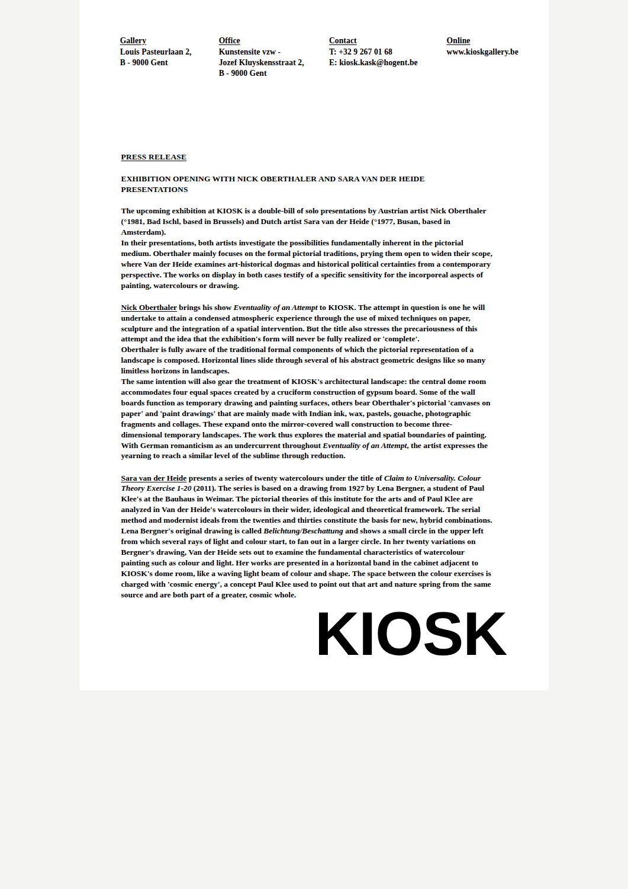Gallery
Louis Pasteurlaan 2,
B - 9000 Gent
Office
Kunstensite vzw -
Jozef Kluyskensstraat 2,
B - 9000 Gent
Contact
T: +32 9 267 01 68
E: kiosk.kask@hogent.be
Online
www.kioskgallery.be
PRESS RELEASE
Exhibition opening with Nick Oberthaler and Sara van der Heide presentations
The upcoming exhibition at KIOSK is a double-bill of solo presentations by Austrian artist Nick Oberthaler (°1981, Bad Ischl, based in Brussels) and Dutch artist Sara van der Heide (°1977, Busan, based in Amsterdam).
In their presentations, both artists investigate the possibilities fundamentally inherent in the pictorial medium. Oberthaler mainly focuses on the formal pictorial traditions, prying them open to widen their scope, where Van der Heide examines art-historical dogmas and historical political certainties from a contemporary perspective. The works on display in both cases testify of a specific sensitivity for the incorporeal aspects of painting, watercolours or drawing.
Nick Oberthaler brings his show Eventuality of an Attempt to KIOSK. The attempt in question is one he will undertake to attain a condensed atmospheric experience through the use of mixed techniques on paper, sculpture and the integration of a spatial intervention. But the title also stresses the precariousness of this attempt and the idea that the exhibition's form will never be fully realized or 'complete'.
Oberthaler is fully aware of the traditional formal components of which the pictorial representation of a landscape is composed. Horizontal lines slide through several of his abstract geometric designs like so many limitless horizons in landscapes.
The same intention will also gear the treatment of KIOSK's architectural landscape: the central dome room accommodates four equal spaces created by a cruciform construction of gypsum board. Some of the wall boards function as temporary drawing and painting surfaces, others bear Oberthaler's pictorial 'canvases on paper' and 'paint drawings' that are mainly made with Indian ink, wax, pastels, gouache, photographic fragments and collages. These expand onto the mirror-covered wall construction to become three-dimensional temporary landscapes. The work thus explores the material and spatial boundaries of painting. With German romanticism as an undercurrent throughout Eventuality of an Attempt, the artist expresses the yearning to reach a similar level of the sublime through reduction.
Sara van der Heide presents a series of twenty watercolours under the title of Claim to Universality. Colour Theory Exercise 1-20 (2011). The series is based on a drawing from 1927 by Lena Bergner, a student of Paul Klee's at the Bauhaus in Weimar. The pictorial theories of this institute for the arts and of Paul Klee are analyzed in Van der Heide's watercolours in their wider, ideological and theoretical framework. The serial method and modernist ideals from the twenties and thirties constitute the basis for new, hybrid combinations.
Lena Bergner's original drawing is called Belichtung/Beschattung and shows a small circle in the upper left from which several rays of light and colour start, to fan out in a larger circle. In her twenty variations on Bergner's drawing, Van der Heide sets out to examine the fundamental characteristics of watercolour painting such as colour and light. Her works are presented in a horizontal band in the cabinet adjacent to KIOSK's dome room, like a waving light beam of colour and shape. The space between the colour exercises is charged with 'cosmic energy', a concept Paul Klee used to point out that art and nature spring from the same source and are both part of a greater, cosmic whole.
KIOSK